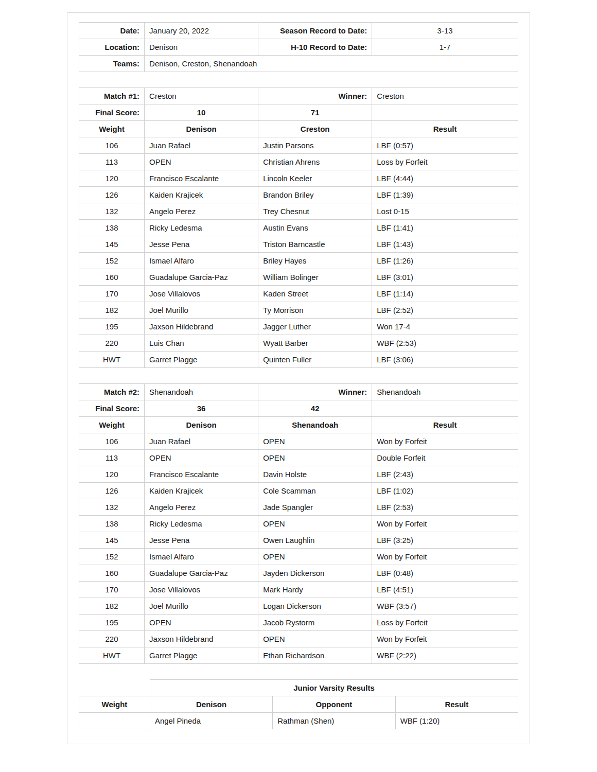| Date: | January 20, 2022 | Season Record to Date: | 3-13 |
| Location: | Denison | H-10 Record to Date: | 1-7 |
| Teams: | Denison, Creston, Shenandoah |
| Match #1: | Creston | Winner: | Creston |
| Final Score: | 10 | 71 | |
| Weight | Denison | Creston | Result |
| 106 | Juan Rafael | Justin Parsons | LBF (0:57) |
| 113 | OPEN | Christian Ahrens | Loss by Forfeit |
| 120 | Francisco Escalante | Lincoln Keeler | LBF (4:44) |
| 126 | Kaiden Krajicek | Brandon Briley | LBF (1:39) |
| 132 | Angelo Perez | Trey Chesnut | Lost 0-15 |
| 138 | Ricky Ledesma | Austin Evans | LBF (1:41) |
| 145 | Jesse Pena | Triston Barncastle | LBF (1:43) |
| 152 | Ismael Alfaro | Briley Hayes | LBF (1:26) |
| 160 | Guadalupe Garcia-Paz | William Bolinger | LBF (3:01) |
| 170 | Jose Villalovos | Kaden Street | LBF (1:14) |
| 182 | Joel Murillo | Ty Morrison | LBF (2:52) |
| 195 | Jaxson Hildebrand | Jagger Luther | Won 17-4 |
| 220 | Luis Chan | Wyatt Barber | WBF (2:53) |
| HWT | Garret Plagge | Quinten Fuller | LBF (3:06) |
| Match #2: | Shenandoah | Winner: | Shenandoah |
| Final Score: | 36 | 42 | |
| Weight | Denison | Shenandoah | Result |
| 106 | Juan Rafael | OPEN | Won by Forfeit |
| 113 | OPEN | OPEN | Double Forfeit |
| 120 | Francisco Escalante | Davin Holste | LBF (2:43) |
| 126 | Kaiden Krajicek | Cole Scamman | LBF (1:02) |
| 132 | Angelo Perez | Jade Spangler | LBF (2:53) |
| 138 | Ricky Ledesma | OPEN | Won by Forfeit |
| 145 | Jesse Pena | Owen Laughlin | LBF (3:25) |
| 152 | Ismael Alfaro | OPEN | Won by Forfeit |
| 160 | Guadalupe Garcia-Paz | Jayden Dickerson | LBF (0:48) |
| 170 | Jose Villalovos | Mark Hardy | LBF (4:51) |
| 182 | Joel Murillo | Logan Dickerson | WBF (3:57) |
| 195 | OPEN | Jacob Rystorm | Loss by Forfeit |
| 220 | Jaxson Hildebrand | OPEN | Won by Forfeit |
| HWT | Garret Plagge | Ethan Richardson | WBF (2:22) |
| | Junior Varsity Results |
| Weight | Denison | Opponent | Result |
| | Angel Pineda | Rathman (Shen) | WBF (1:20) |